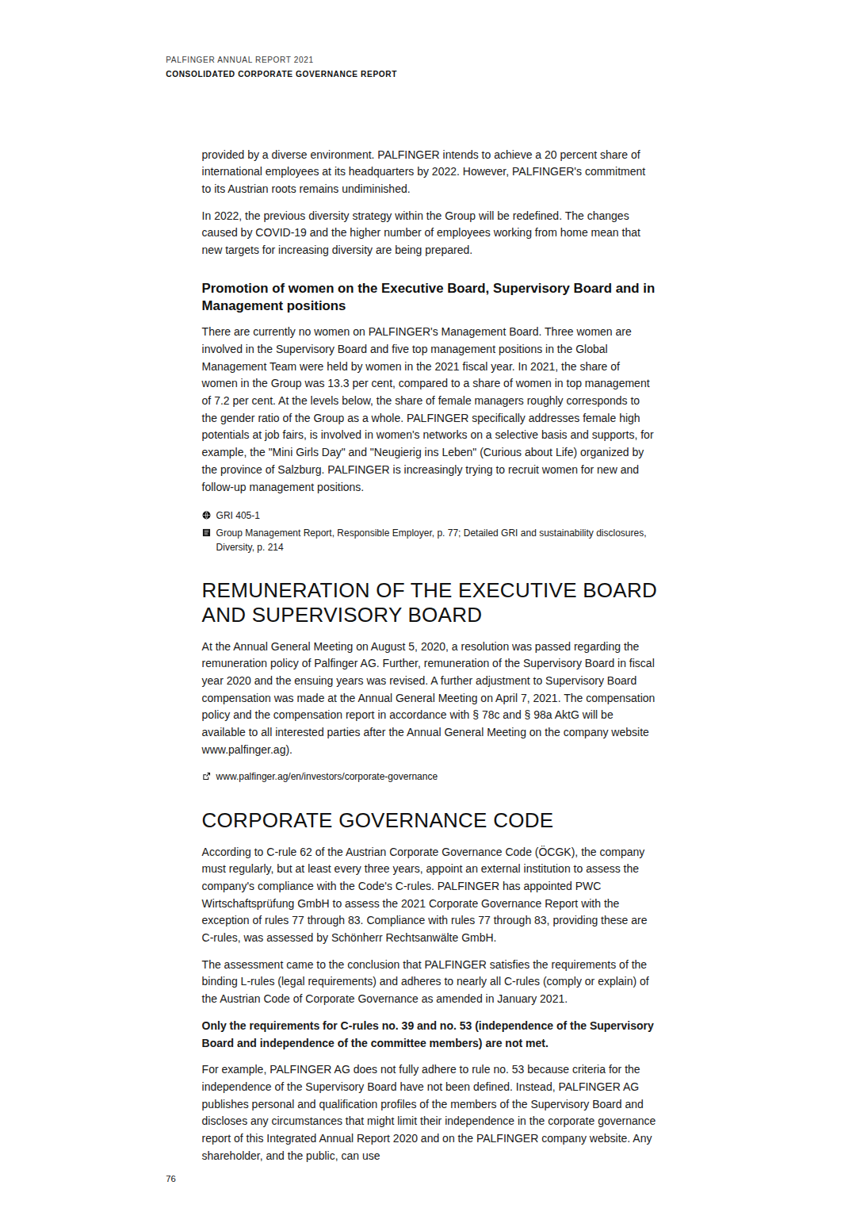PALFINGER ANNUAL REPORT 2021
CONSOLIDATED CORPORATE GOVERNANCE REPORT
provided by a diverse environment. PALFINGER intends to achieve a 20 percent share of international employees at its headquarters by 2022. However, PALFINGER's commitment to its Austrian roots remains undiminished.
In 2022, the previous diversity strategy within the Group will be redefined. The changes caused by COVID-19 and the higher number of employees working from home mean that new targets for increasing diversity are being prepared.
Promotion of women on the Executive Board, Supervisory Board and in Management positions
There are currently no women on PALFINGER's Management Board. Three women are involved in the Supervisory Board and five top management positions in the Global Management Team were held by women in the 2021 fiscal year. In 2021, the share of women in the Group was 13.3 per cent, compared to a share of women in top management of 7.2 per cent. At the levels below, the share of female managers roughly corresponds to the gender ratio of the Group as a whole. PALFINGER specifically addresses female high potentials at job fairs, is involved in women's networks on a selective basis and supports, for example, the "Mini Girls Day" and "Neugierig ins Leben" (Curious about Life) organized by the province of Salzburg. PALFINGER is increasingly trying to recruit women for new and follow-up management positions.
GRI 405-1
Group Management Report, Responsible Employer, p. 77; Detailed GRI and sustainability disclosures, Diversity, p. 214
Remuneration of the Executive Board and Supervisory Board
At the Annual General Meeting on August 5, 2020, a resolution was passed regarding the remuneration policy of Palfinger AG. Further, remuneration of the Supervisory Board in fiscal year 2020 and the ensuing years was revised. A further adjustment to Supervisory Board compensation was made at the Annual General Meeting on April 7, 2021. The compensation policy and the compensation report in accordance with § 78c and § 98a AktG will be available to all interested parties after the Annual General Meeting on the company website www.palfinger.ag).
www.palfinger.ag/en/investors/corporate-governance
Corporate Governance Code
According to C-rule 62 of the Austrian Corporate Governance Code (ÖCGK), the company must regularly, but at least every three years, appoint an external institution to assess the company's compliance with the Code's C-rules. PALFINGER has appointed PWC Wirtschaftsprüfung GmbH to assess the 2021 Corporate Governance Report with the exception of rules 77 through 83. Compliance with rules 77 through 83, providing these are C-rules, was assessed by Schönherr Rechtsanwälte GmbH.
The assessment came to the conclusion that PALFINGER satisfies the requirements of the binding L-rules (legal requirements) and adheres to nearly all C-rules (comply or explain) of the Austrian Code of Corporate Governance as amended in January 2021.
Only the requirements for C-rules no. 39 and no. 53 (independence of the Supervisory Board and independence of the committee members) are not met.
For example, PALFINGER AG does not fully adhere to rule no. 53 because criteria for the independence of the Supervisory Board have not been defined. Instead, PALFINGER AG publishes personal and qualification profiles of the members of the Supervisory Board and discloses any circumstances that might limit their independence in the corporate governance report of this Integrated Annual Report 2020 and on the PALFINGER company website. Any shareholder, and the public, can use
76